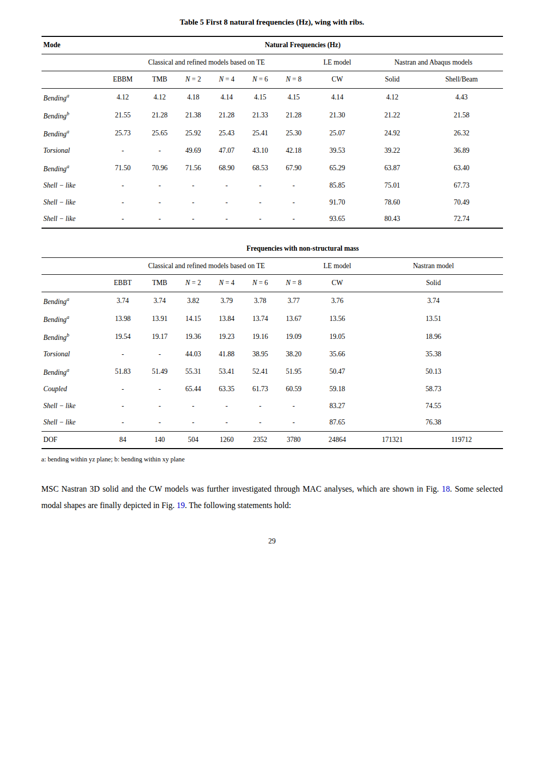Table 5 First 8 natural frequencies (Hz), wing with ribs.
| Mode | Natural Frequencies (Hz) |
| --- | --- |
| | Classical and refined models based on TE | LE model | Nastran and Abaqus models |
| | EBBM | TMB | N = 2 | N = 4 | N = 6 | N = 8 | CW | Solid | Shell/Beam |
| Bending a | 4.12 | 4.12 | 4.18 | 4.14 | 4.15 | 4.15 | 4.14 | 4.12 | 4.43 |
| Bending b | 21.55 | 21.28 | 21.38 | 21.28 | 21.33 | 21.28 | 21.30 | 21.22 | 21.58 |
| Bending a | 25.73 | 25.65 | 25.92 | 25.43 | 25.41 | 25.30 | 25.07 | 24.92 | 26.32 |
| Torsional | - | - | 49.69 | 47.07 | 43.10 | 42.18 | 39.53 | 39.22 | 36.89 |
| Bending a | 71.50 | 70.96 | 71.56 | 68.90 | 68.53 | 67.90 | 65.29 | 63.87 | 63.40 |
| Shell − like | - | - | - | - | - | - | 85.85 | 75.01 | 67.73 |
| Shell − like | - | - | - | - | - | - | 91.70 | 78.60 | 70.49 |
| Shell − like | - | - | - | - | - | - | 93.65 | 80.43 | 72.74 |
| | Frequencies with non-structural mass |
| | Classical and refined models based on TE | LE model | Nastran model |
| | EBBT | TMB | N = 2 | N = 4 | N = 6 | N = 8 | CW | Solid |
| Bending a | 3.74 | 3.74 | 3.82 | 3.79 | 3.78 | 3.77 | 3.76 | 3.74 |
| Bending a | 13.98 | 13.91 | 14.15 | 13.84 | 13.74 | 13.67 | 13.56 | 13.51 |
| Bending b | 19.54 | 19.17 | 19.36 | 19.23 | 19.16 | 19.09 | 19.05 | 18.96 |
| Torsional | - | - | 44.03 | 41.88 | 38.95 | 38.20 | 35.66 | 35.38 |
| Bending a | 51.83 | 51.49 | 55.31 | 53.41 | 52.41 | 51.95 | 50.47 | 50.13 |
| Coupled | - | - | 65.44 | 63.35 | 61.73 | 60.59 | 59.18 | 58.73 |
| Shell − like | - | - | - | - | - | - | 83.27 | 74.55 |
| Shell − like | - | - | - | - | - | - | 87.65 | 76.38 |
| DOF | 84 | 140 | 504 | 1260 | 2352 | 3780 | 24864 | 171321 | 119712 |
a: bending within yz plane; b: bending within xy plane
MSC Nastran 3D solid and the CW models was further investigated through MAC analyses, which are shown in Fig. 18. Some selected modal shapes are finally depicted in Fig. 19. The following statements hold:
29